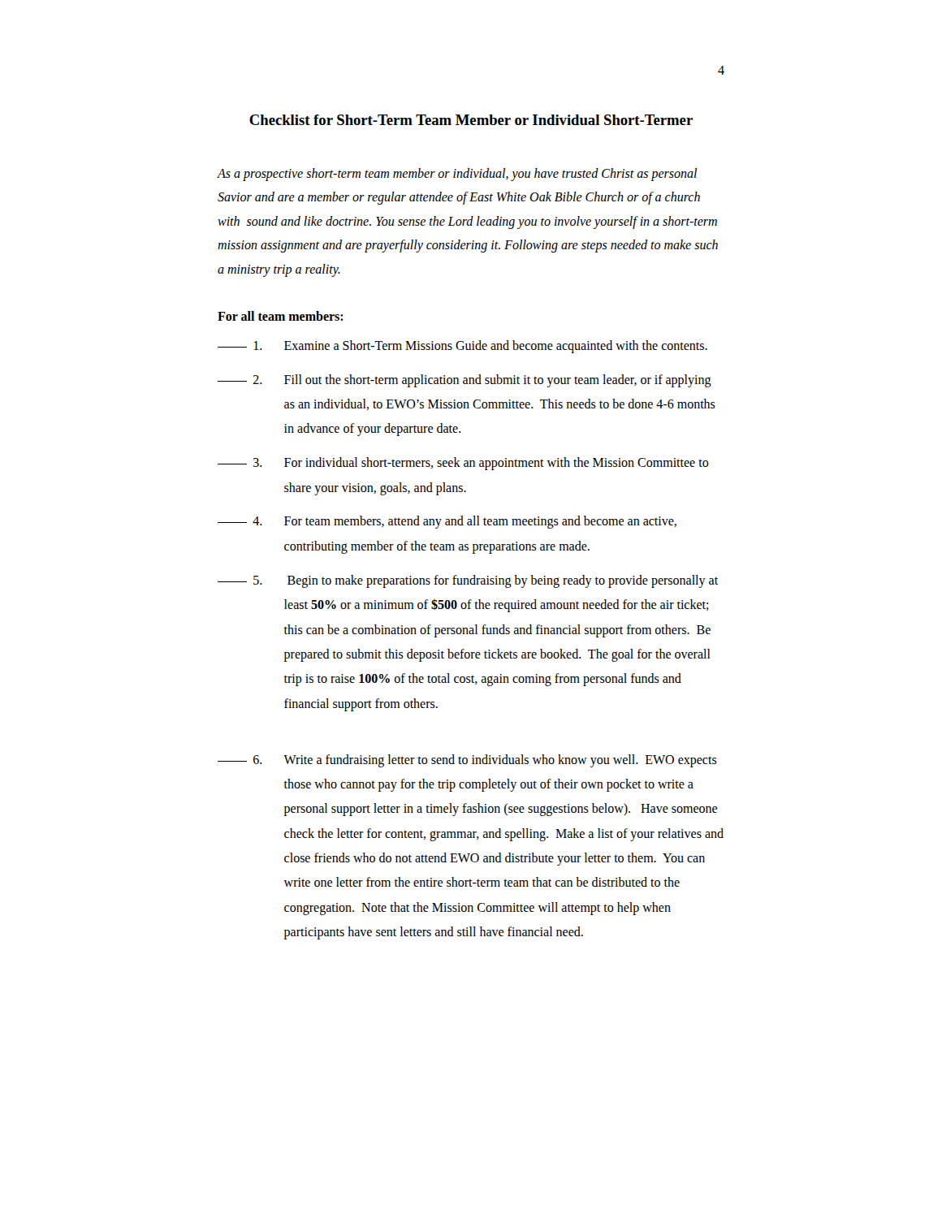4
Checklist for Short-Term Team Member or Individual Short-Termer
As a prospective short-term team member or individual, you have trusted Christ as personal Savior and are a member or regular attendee of East White Oak Bible Church or of a church with sound and like doctrine. You sense the Lord leading you to involve yourself in a short-term mission assignment and are prayerfully considering it. Following are steps needed to make such a ministry trip a reality.
For all team members:
1. Examine a Short-Term Missions Guide and become acquainted with the contents.
2. Fill out the short-term application and submit it to your team leader, or if applying as an individual, to EWO’s Mission Committee. This needs to be done 4-6 months in advance of your departure date.
3. For individual short-termers, seek an appointment with the Mission Committee to share your vision, goals, and plans.
4. For team members, attend any and all team meetings and become an active, contributing member of the team as preparations are made.
5. Begin to make preparations for fundraising by being ready to provide personally at least 50% or a minimum of $500 of the required amount needed for the air ticket; this can be a combination of personal funds and financial support from others. Be prepared to submit this deposit before tickets are booked. The goal for the overall trip is to raise 100% of the total cost, again coming from personal funds and financial support from others.
6. Write a fundraising letter to send to individuals who know you well. EWO expects those who cannot pay for the trip completely out of their own pocket to write a personal support letter in a timely fashion (see suggestions below). Have someone check the letter for content, grammar, and spelling. Make a list of your relatives and close friends who do not attend EWO and distribute your letter to them. You can write one letter from the entire short-term team that can be distributed to the congregation. Note that the Mission Committee will attempt to help when participants have sent letters and still have financial need.